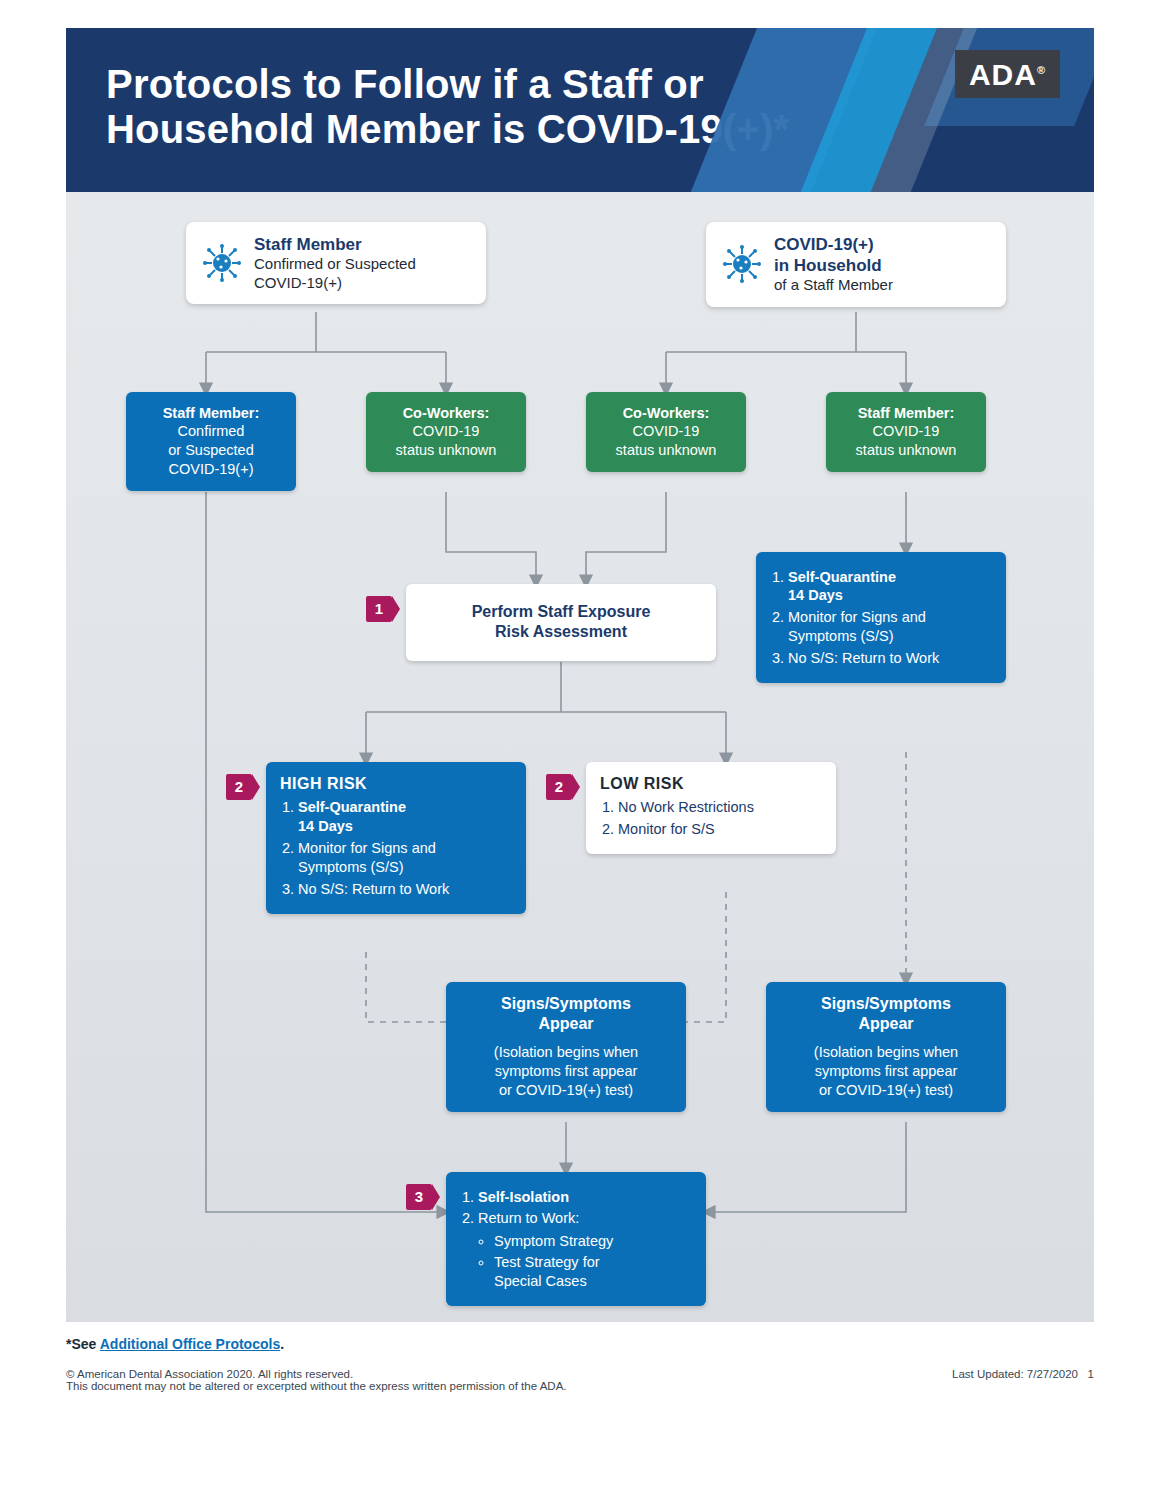ADA®
Protocols to Follow if a Staff or
Household Member is COVID-19(+)*
Staff Member
Confirmed or Suspected
COVID-19(+)
COVID-19(+)
in Household
of a Staff Member
Staff Member:
Confirmed
or Suspected
COVID-19(+)
Co-Workers:
COVID-19
status unknown
Co-Workers:
COVID-19
status unknown
Staff Member:
COVID-19
status unknown
1
Perform Staff Exposure
Risk Assessment
Self-Quarantine
14 Days
Monitor for Signs and
Symptoms (S/S)
No S/S: Return to Work
2
HIGH RISK
Self-Quarantine
14 Days
Monitor for Signs and
Symptoms (S/S)
No S/S: Return to Work
2
LOW RISK
No Work Restrictions
Monitor for S/S
Signs/Symptoms
Appear
(Isolation begins when
symptoms first appear
or COVID-19(+) test)
Signs/Symptoms
Appear
(Isolation begins when
symptoms first appear
or COVID-19(+) test)
3
Self-Isolation
Return to Work:
Symptom Strategy
Test Strategy for
Special Cases
*See Additional Office Protocols.
© American Dental Association 2020. All rights reserved.
This document may not be altered or excerpted without the express written permission of the ADA.
Last Updated: 7/27/2020 1